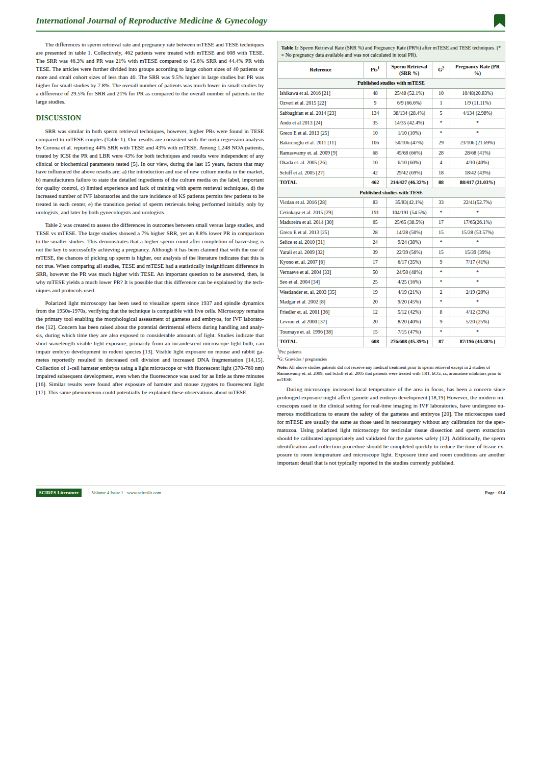International Journal of Reproductive Medicine & Gynecology
The differences in sperm retrieval rate and pregnancy rate between mTESE and TESE techniques are presented in table 1. Collectively, 462 patients were treated with mTESE and 608 with TESE. The SRR was 46.3% and PR was 21% with mTESE compared to 45.6% SRR and 44.4% PR with TESE. The articles were further divided into groups according to large cohort sizes of 40 patients or more and small cohort sizes of less than 40. The SRR was 9.5% higher in large studies but PR was higher for small studies by 7.8%. The overall number of patients was much lower in small studies by a difference of 29.5% for SRR and 21% for PR as compared to the overall number of patients in the large studies.
DISCUSSION
SRR was similar in both sperm retrieval techniques, however, higher PRs were found in TESE compared to mTESE couples (Table 1). Our results are consistent with the meta-regression analysis by Corona et al. reporting 44% SRR with TESE and 43% with mTESE. Among 1,248 NOA patients, treated by ICSI the PR and LBR were 43% for both techniques and results were independent of any clinical or biochemical parameters tested [5]. In our view, during the last 15 years, factors that may have influenced the above results are: a) the introduction and use of new culture media in the market, b) manufacturers failure to state the detailed ingredients of the culture media on the label, important for quality control, c) limited experience and lack of training with sperm retrieval techniques, d) the increased number of IVF laboratories and the rare incidence of KS patients permits few patients to be treated in each center, e) the transition period of sperm retrievals being performed initially only by urologists, and later by both gynecologists and urologists.
Table 2 was created to assess the differences in outcomes between small versus large studies, and TESE vs mTESE. The large studies showed a 7% higher SRR, yet an 8.8% lower PR in comparison to the smaller studies. This demonstrates that a higher sperm count after completion of harvesting is not the key to successfully achieving a pregnancy. Although it has been claimed that with the use of mTESE, the chances of picking up sperm is higher, our analysis of the literature indicates that this is not true. When comparing all studies, TESE and mTESE had a statistically insignificant difference in SRR, however the PR was much higher with TESE. An important question to be answered, then, is why mTESE yields a much lower PR? It is possible that this difference can be explained by the techniques and protocols used.
Polarized light microscopy has been used to visualize sperm since 1937 and spindle dynamics from the 1950s-1970s, verifying that the technique is compatible with live cells. Microscopy remains the primary tool enabling the morphological assessment of gametes and embryos, for IVF laboratories [12]. Concern has been raised about the potential detrimental effects during handling and analysis, during which time they are also exposed to considerable amounts of light. Studies indicate that short wavelength visible light exposure, primarily from an incandescent microscope light bulb, can impair embryo development in rodent species [13]. Visible light exposure on mouse and rabbit gametes reportedly resulted in decreased cell division and increased DNA fragmentation [14,15]. Collection of 1-cell hamster embryos using a light microscope or with fluorescent light (370-760 nm) impaired subsequent development, even when the fluorescence was used for as little as three minutes [16]. Similar results were found after exposure of hamster and mouse zygotes to fluorescent light [17]. This same phenomenon could potentially be explained these observations about mTESE.
Table 1: Sperm Retrieval Rate (SRR %) and Pregnancy Rate (PR%) after mTESE and TESE techniques. (* = No pregnancy data available and was not calculated in total PR).
| Reference | Pts 1 | Sperm Retrieval (SRR %) | G 2 | Pregnancy Rate (PR %) |
| --- | --- | --- | --- | --- |
| Published studies with mTESE |
| Ishikawa et al. 2016 [21] | 48 | 25/48 (52.1%) | 10 | 10/48(20.83%) |
| Ozveri et al. 2015 [22] | 9 | 6/9 (66.6%) | 1 | 1/9 (11.11%) |
| Sabbaghian et al. 2014 [23] | 134 | 38/134 (28.4%) | 5 | 4/134 (2.98%) |
| Ando et al 2013 [24] | 35 | 14/35 (42.4%) | * | * |
| Greco E et al. 2013 [25] | 10 | 1/10 (10%) | * | * |
| Bakircioglu et al. 2011 [11] | 106 | 50/106 (47%) | 29 | 23/106 (21.69%) |
| Ramaswamy et. al. 2009 [9] | 68 | 45/68 (66%) | 28 | 28/68 (41%) |
| Okada et. al. 2005 [26] | 10 | 6/10 (60%) | 4 | 4/10 (40%) |
| Schiff et al. 2005 [27] | 42 | 29/42 (69%) | 18 | 18/42 (43%) |
| TOTAL | 462 | 214/427 (46.32%) | 88 | 88/417 (21.03%) |
| Published studies with TESE |
| Vicdan et al. 2016 [28] | 83 | 35/83(42.1%) | 33 | 22/41(52.7%) |
| Cetinkaya et al. 2015 [29] | 191 | 104/191 (54.5%) | * | * |
| Madureira et al. 2014 [30] | 65 | 25/65 (38.5%) | 17 | 17/65(26.1%) |
| Greco E et al. 2013 [25] | 28 | 14/28 (50%) | 15 | 15/28 (53.57%) |
| Selice et al. 2010 [31] | 24 | 9/24 (38%) | * | * |
| Yarali et al. 2009 [32] | 39 | 22/39 (56%) | 15 | 15/39 (39%) |
| Kyono et. al. 2007 [6] | 17 | 6/17 (35%) | 9 | 7/17 (41%) |
| Vernaeve et al. 2004 [33] | 50 | 24/50 (48%) | * | * |
| Seo et al. 2004 [34] | 25 | 4/25 (16%) | * | * |
| Westlander et. al. 2003 [35] | 19 | 4/19 (21%) | 2 | 2/19 (20%) |
| Madgar et al. 2002 [8] | 20 | 9/20 (45%) | * | * |
| Friedler et. al. 2001 [36] | 12 | 5/12 (42%) | 8 | 4/12 (33%) |
| Levron et. al 2000 [37] | 20 | 8/20 (40%) | 9 | 5/20 (25%) |
| Tournaye et. al. 1996 [38] | 15 | 7/15 (47%) | * | * |
| TOTAL | 608 | 276/608 (45.39%) | 87 | 87/196 (44.38%) |
1Pts: patients
2G: Gravidas / pregnancies
Note: All above studies patients did not receive any medical treatment prior to sperm retrieval except in 2 studies of Ramaswamy et. al. 2009, and Schiff et al. 2005 that patients were treated with TRT, hCG, cc, aromatase inhibitors prior to mTESE
During microscopy increased local temperature of the area in focus, has been a concern since prolonged exposure might affect gamete and embryo development [18,19] However, the modern microscopes used in the clinical setting for real-time imaging in IVF laboratories, have undergone numerous modifications to ensure the safety of the gametes and embryos [20]. The microscopes used for mTESE are usually the same as those used in neurosurgery without any calibration for the spermatozoa. Using polarized light microscopy for testicular tissue dissection and sperm extraction should be calibrated appropriately and validated for the gametes safety [12]. Additionally, the sperm identification and collection procedure should be completed quickly to reduce the time of tissue exposure to room temperature and microscope light. Exposure time and room conditions are another important detail that is not typically reported in the studies currently published.
SCIRES Literature - Volume 4 Issue 1 - www.scireslit.com Page - 014